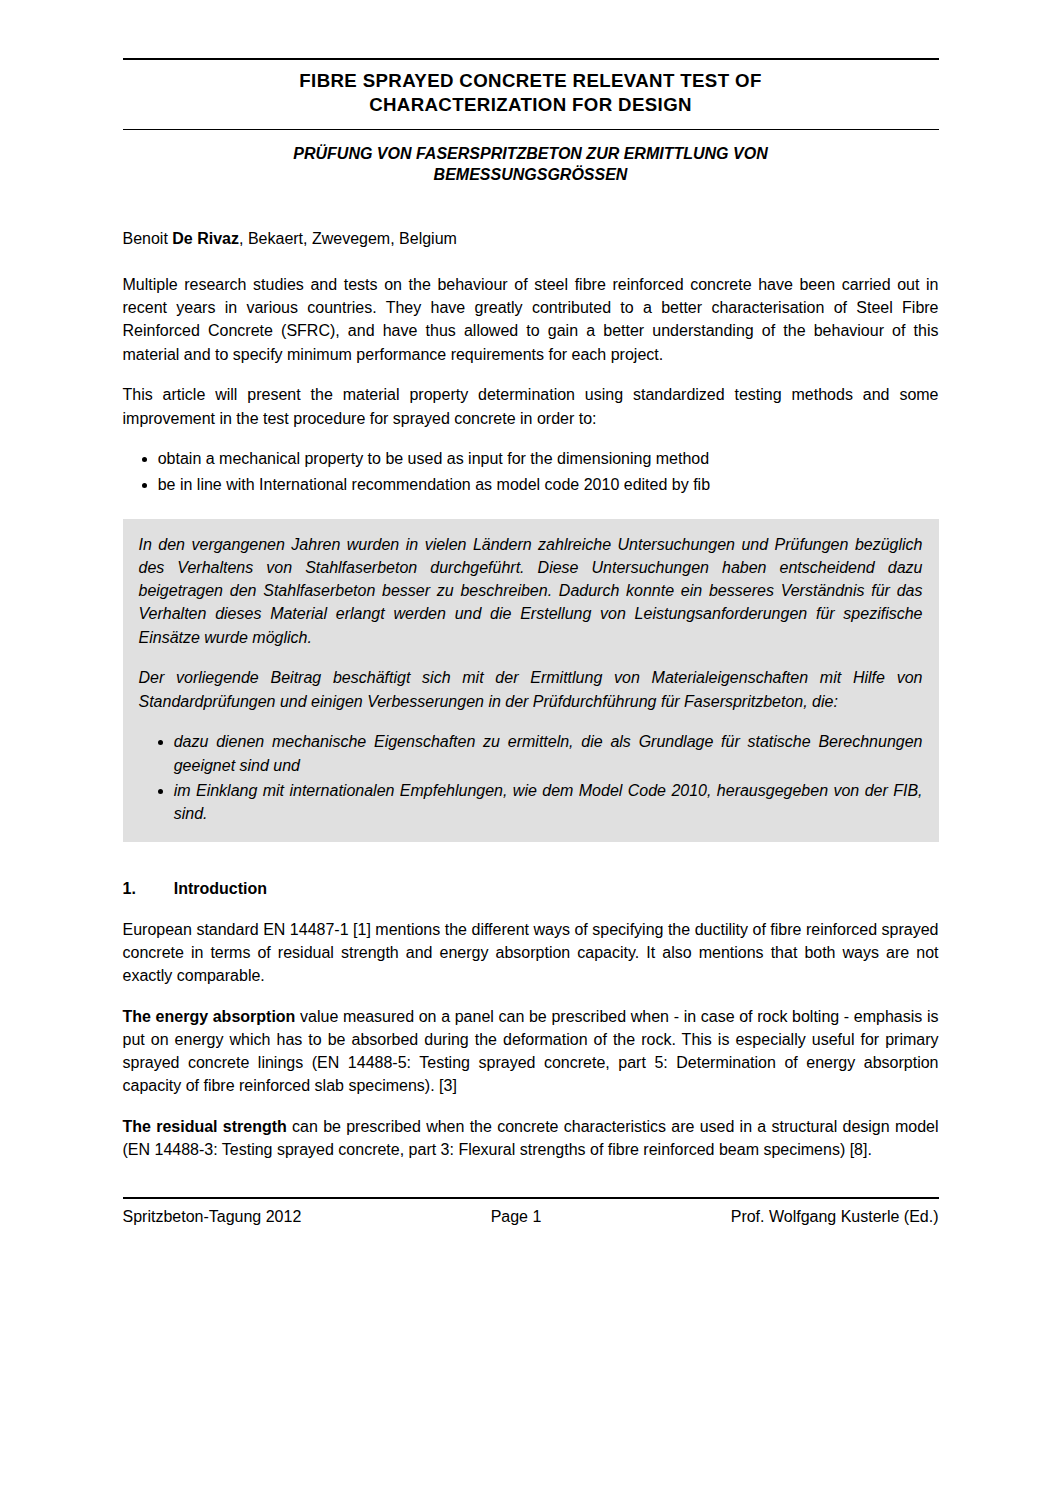Fibre Sprayed Concrete Relevant Test of
Characterization for Design
Prüfung von Faserspritzbeton zur Ermittlung von
Bemessungsgrössen
Benoit De Rivaz, Bekaert, Zwevegem, Belgium
Multiple research studies and tests on the behaviour of steel fibre reinforced concrete have been carried out in recent years in various countries. They have greatly contributed to a better characterisation of Steel Fibre Reinforced Concrete (SFRC), and have thus allowed to gain a better understanding of the behaviour of this material and to specify minimum performance requirements for each project.
This article will present the material property determination using standardized testing methods and some improvement in the test procedure for sprayed concrete in order to:
obtain a mechanical property to be used as input for the dimensioning method
be in line with International recommendation as model code 2010 edited by fib
In den vergangenen Jahren wurden in vielen Ländern zahlreiche Untersuchungen und Prüfungen bezüglich des Verhaltens von Stahlfaserbeton durchgeführt. Diese Untersuchungen haben entscheidend dazu beigetragen den Stahlfaserbeton besser zu beschreiben. Dadurch konnte ein besseres Verständnis für das Verhalten dieses Material erlangt werden und die Erstellung von Leistungsanforderungen für spezifische Einsätze wurde möglich.
Der vorliegende Beitrag beschäftigt sich mit der Ermittlung von Materialeigenschaften mit Hilfe von Standardprüfungen und einigen Verbesserungen in der Prüfdurchführung für Faserspritzbeton, die:
dazu dienen mechanische Eigenschaften zu ermitteln, die als Grundlage für statische Berechnungen geeignet sind und
im Einklang mit internationalen Empfehlungen, wie dem Model Code 2010, herausgegeben von der FIB, sind.
1. Introduction
European standard EN 14487-1 [1] mentions the different ways of specifying the ductility of fibre reinforced sprayed concrete in terms of residual strength and energy absorption capacity. It also mentions that both ways are not exactly comparable.
The energy absorption value measured on a panel can be prescribed when - in case of rock bolting - emphasis is put on energy which has to be absorbed during the deformation of the rock. This is especially useful for primary sprayed concrete linings (EN 14488-5: Testing sprayed concrete, part 5: Determination of energy absorption capacity of fibre reinforced slab specimens). [3]
The residual strength can be prescribed when the concrete characteristics are used in a structural design model (EN 14488-3: Testing sprayed concrete, part 3: Flexural strengths of fibre reinforced beam specimens) [8].
Spritzbeton-Tagung 2012 Page 1 Prof. Wolfgang Kusterle (Ed.)